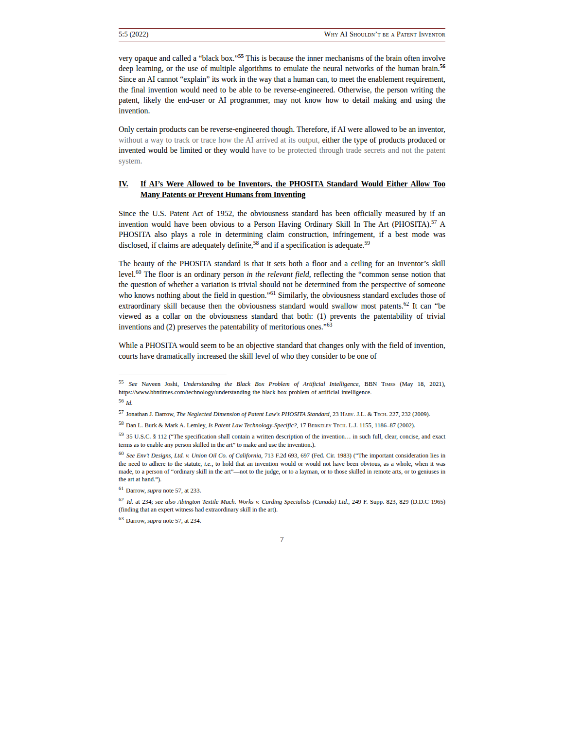5:5 (2022) Why AI Shouldn’t be a Patent Inventor
very opaque and called a “black box.”55 This is because the inner mechanisms of the brain often involve deep learning, or the use of multiple algorithms to emulate the neural networks of the human brain.56 Since an AI cannot “explain” its work in the way that a human can, to meet the enablement requirement, the final invention would need to be able to be reverse-engineered. Otherwise, the person writing the patent, likely the end-user or AI programmer, may not know how to detail making and using the invention.
Only certain products can be reverse-engineered though. Therefore, if AI were allowed to be an inventor, without a way to track or trace how the AI arrived at its output, either the type of products produced or invented would be limited or they would have to be protected through trade secrets and not the patent system.
IV. If AI’s Were Allowed to be Inventors, the PHOSITA Standard Would Either Allow Too Many Patents or Prevent Humans from Inventing
Since the U.S. Patent Act of 1952, the obviousness standard has been officially measured by if an invention would have been obvious to a Person Having Ordinary Skill In The Art (PHOSITA).57 A PHOSITA also plays a role in determining claim construction, infringement, if a best mode was disclosed, if claims are adequately definite,58 and if a specification is adequate.59
The beauty of the PHOSITA standard is that it sets both a floor and a ceiling for an inventor’s skill level.60 The floor is an ordinary person in the relevant field, reflecting the “common sense notion that the question of whether a variation is trivial should not be determined from the perspective of someone who knows nothing about the field in question.”61 Similarly, the obviousness standard excludes those of extraordinary skill because then the obviousness standard would swallow most patents.62 It can “be viewed as a collar on the obviousness standard that both: (1) prevents the patentability of trivial inventions and (2) preserves the patentability of meritorious ones.”63
While a PHOSITA would seem to be an objective standard that changes only with the field of invention, courts have dramatically increased the skill level of who they consider to be one of
55 See Naveen Joshi, Understanding the Black Box Problem of Artificial Intelligence, BBN Times (May 18, 2021), https://www.bbntimes.com/technology/understanding-the-black-box-problem-of-artificial-intelligence.
56 Id.
57 Jonathan J. Darrow, The Neglected Dimension of Patent Law's PHOSITA Standard, 23 Harv. J.L. & Tech. 227, 232 (2009).
58 Dan L. Burk & Mark A. Lemley, Is Patent Law Technology-Specific?, 17 Berkeley Tech. L.J. 1155, 1186–87 (2002).
59 35 U.S.C. § 112 (“The specification shall contain a written description of the invention… in such full, clear, concise, and exact terms as to enable any person skilled in the art” to make and use the invention.).
60 See Env't Designs, Ltd. v. Union Oil Co. of California, 713 F.2d 693, 697 (Fed. Cir. 1983) (“The important consideration lies in the need to adhere to the statute, i.e., to hold that an invention would or would not have been obvious, as a whole, when it was made, to a person of “ordinary skill in the art”—not to the judge, or to a layman, or to those skilled in remote arts, or to geniuses in the art at hand.”).
61 Darrow, supra note 57, at 233.
62 Id. at 234; see also Abington Textile Mach. Works v. Carding Specialists (Canada) Ltd., 249 F. Supp. 823, 829 (D.D.C 1965) (finding that an expert witness had extraordinary skill in the art).
63 Darrow, supra note 57, at 234.
7